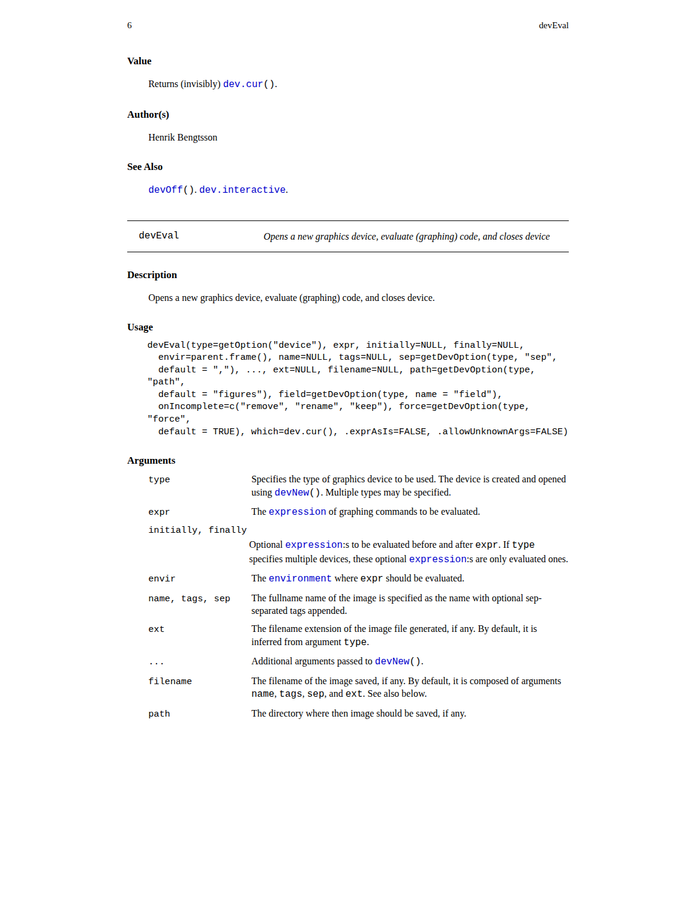6 devEval
Value
Returns (invisibly) dev.cur().
Author(s)
Henrik Bengtsson
See Also
devOff(). dev.interactive.
devEval
Opens a new graphics device, evaluate (graphing) code, and closes device
Description
Opens a new graphics device, evaluate (graphing) code, and closes device.
Usage
devEval(type=getOption("device"), expr, initially=NULL, finally=NULL,
  envir=parent.frame(), name=NULL, tags=NULL, sep=getDevOption(type, "sep",
  default = ","), ..., ext=NULL, filename=NULL, path=getDevOption(type, "path",
  default = "figures"), field=getDevOption(type, name = "field"),
  onIncomplete=c("remove", "rename", "keep"), force=getDevOption(type, "force",
  default = TRUE), which=dev.cur(), .exprAsIs=FALSE, .allowUnknownArgs=FALSE)
Arguments
type
Specifies the type of graphics device to be used. The device is created and opened using devNew(). Multiple types may be specified.
expr
The expression of graphing commands to be evaluated.
initially, finally
Optional expression:s to be evaluated before and after expr. If type specifies multiple devices, these optional expression:s are only evaluated ones.
envir
The environment where expr should be evaluated.
name, tags, sep
The fullname name of the image is specified as the name with optional sep-separated tags appended.
ext
The filename extension of the image file generated, if any. By default, it is inferred from argument type.
...
Additional arguments passed to devNew().
filename
The filename of the image saved, if any. By default, it is composed of arguments name, tags, sep, and ext. See also below.
path
The directory where then image should be saved, if any.